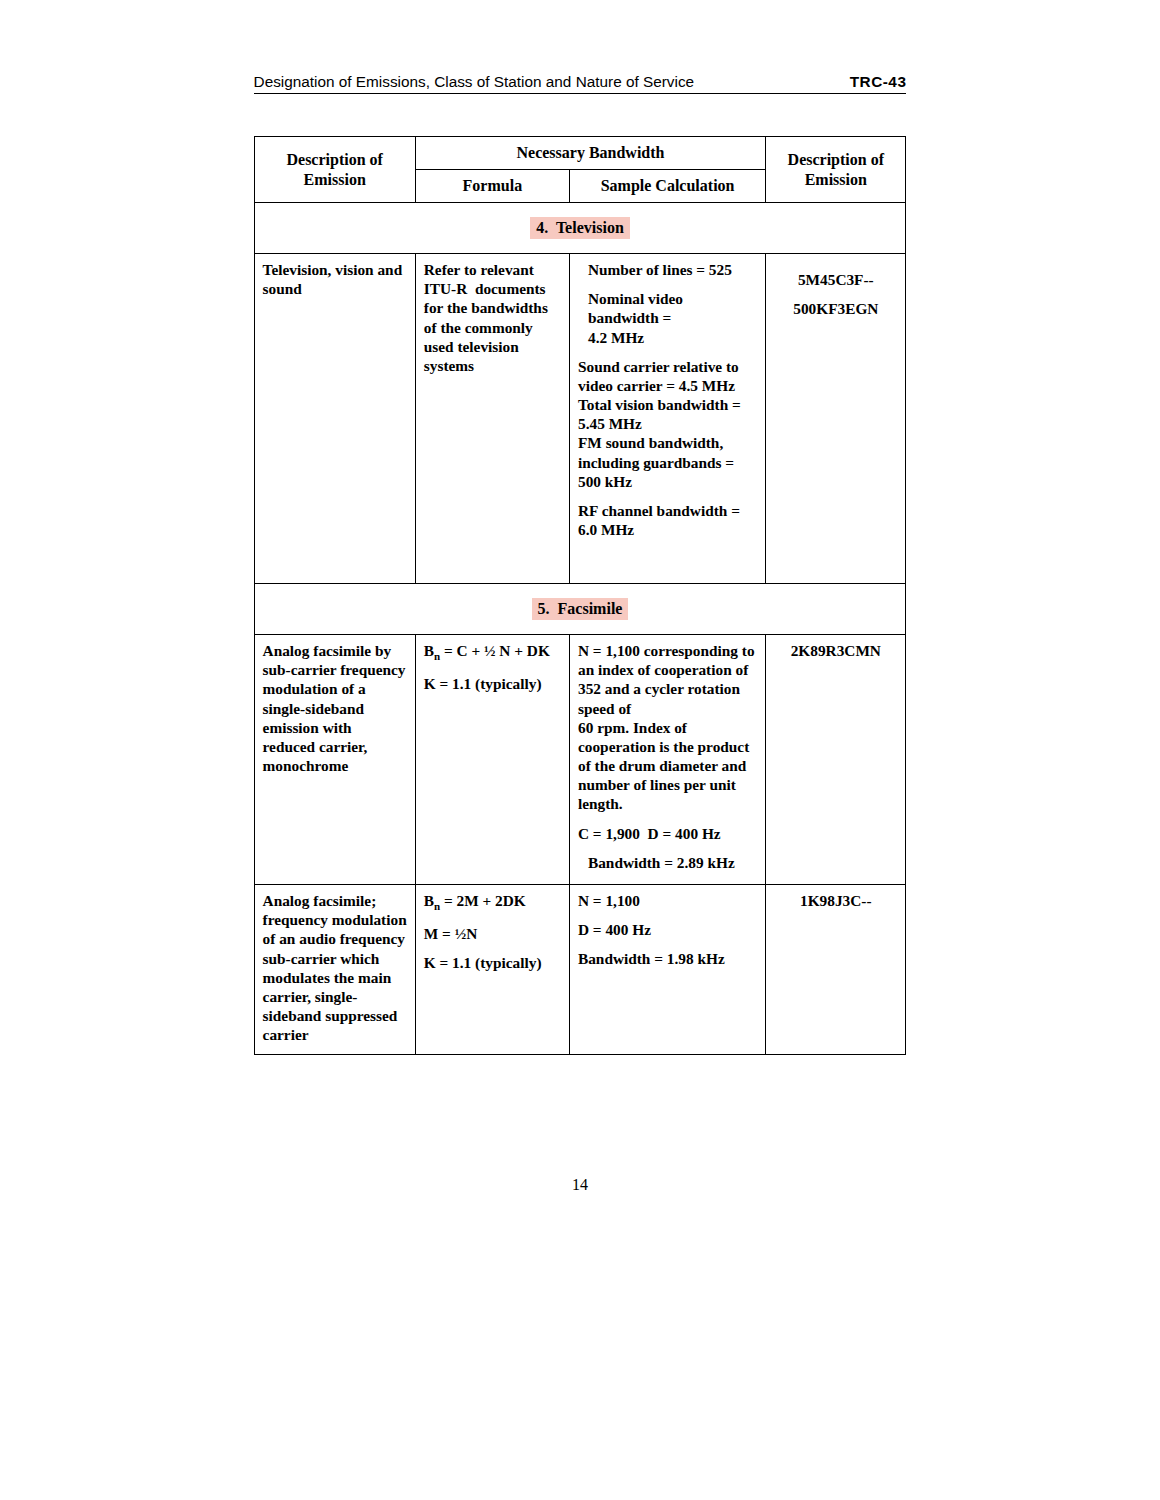Designation of Emissions, Class of Station and Nature of Service
TRC-43
| Description of Emission | Necessary Bandwidth | Description of Emission |
| --- | --- | --- |
| Formula | Sample Calculation |
| 4. Television |
| Television, vision and sound | Refer to relevant ITU-R documents for the bandwidths of the commonly used television systems | Number of lines = 525 Nominal video bandwidth = 4.2 MHz Sound carrier relative to video carrier = 4.5 MHz Total vision bandwidth = 5.45 MHz FM sound bandwidth, including guardbands = 500 kHz RF channel bandwidth = 6.0 MHz | 5M45C3F-- 500KF3EGN |
| 5. Facsimile |
| Analog facsimile by sub-carrier frequency modulation of a single-sideband emission with reduced carrier, monochrome | B n = C + ½ N + DK K = 1.1 (typically) | N = 1,100 corresponding to an index of cooperation of 352 and a cycler rotation speed of 60 rpm. Index of cooperation is the product of the drum diameter and number of lines per unit length. C = 1,900 D = 400 Hz Bandwidth = 2.89 kHz | 2K89R3CMN |
| Analog facsimile; frequency modulation of an audio frequency sub-carrier which modulates the main carrier, single-sideband suppressed carrier | B n = 2M + 2DK M = ½N K = 1.1 (typically) | N = 1,100 D = 400 Hz Bandwidth = 1.98 kHz | 1K98J3C-- |
14